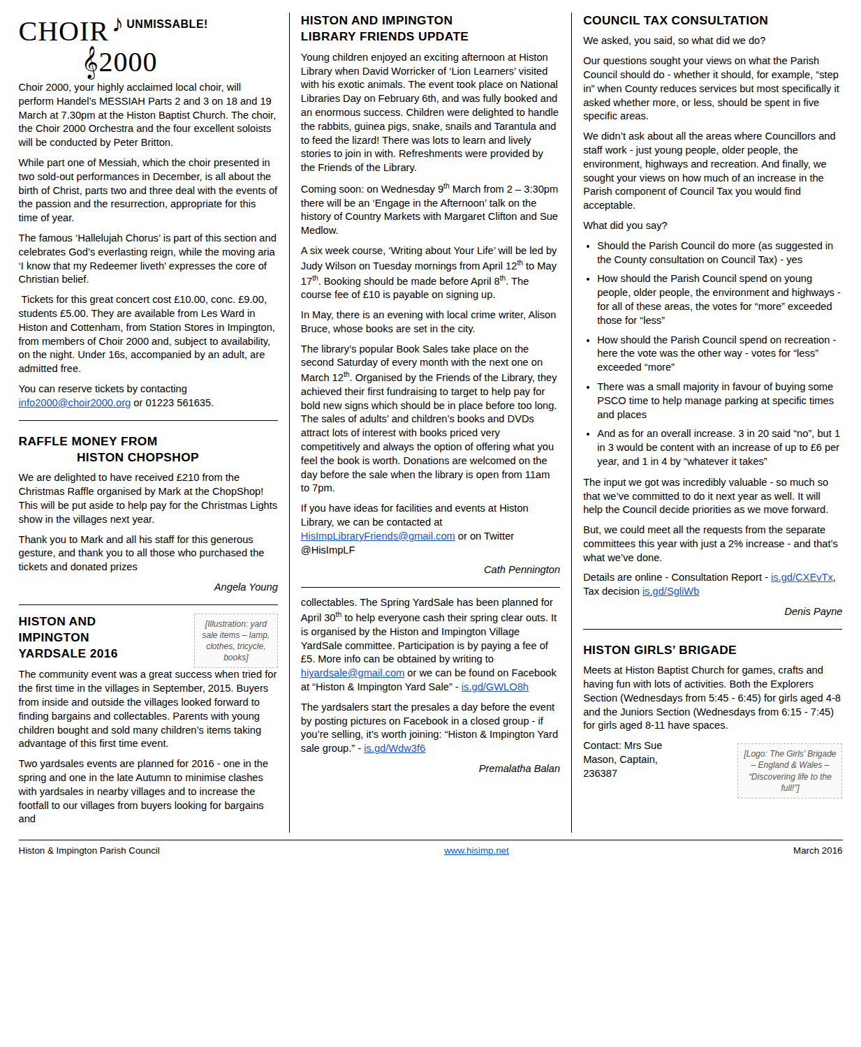CHOIR ♪ UNMISSABLE!
𝄞2000
Choir 2000, your highly acclaimed local choir, will perform Handel’s MESSIAH Parts 2 and 3 on 18 and 19 March at 7.30pm at the Histon Baptist Church. The choir, the Choir 2000 Orchestra and the four excellent soloists will be conducted by Peter Britton.
While part one of Messiah, which the choir presented in two sold-out performances in December, is all about the birth of Christ, parts two and three deal with the events of the passion and the resurrection, appropriate for this time of year.
The famous ‘Hallelujah Chorus’ is part of this section and celebrates God’s everlasting reign, while the moving aria ‘I know that my Redeemer liveth’ expresses the core of Christian belief.
Tickets for this great concert cost £10.00, conc. £9.00, students £5.00. They are available from Les Ward in Histon and Cottenham, from Station Stores in Impington, from members of Choir 2000 and, subject to availability, on the night. Under 16s, accompanied by an adult, are admitted free.
You can reserve tickets by contacting info2000@choir2000.org or 01223 561635.
RAFFLE MONEY FROM
HISTON CHOPSHOP
We are delighted to have received £210 from the Christmas Raffle organised by Mark at the ChopShop! This will be put aside to help pay for the Christmas Lights show in the villages next year.
Thank you to Mark and all his staff for this generous gesture, and thank you to all those who purchased the tickets and donated prizes
Angela Young
HISTON AND
IMPINGTON
YARDSALE 2016
[Illustration: yard sale items – lamp, clothes, tricycle, books]
The community event was a great success when tried for the first time in the villages in September, 2015. Buyers from inside and outside the villages looked forward to finding bargains and collectables. Parents with young children bought and sold many children’s items taking advantage of this first time event.
Two yardsales events are planned for 2016 - one in the spring and one in the late Autumn to minimise clashes with yardsales in nearby villages and to increase the footfall to our villages from buyers looking for bargains and
HISTON AND IMPINGTON
LIBRARY FRIENDS UPDATE
Young children enjoyed an exciting afternoon at Histon Library when David Worricker of ‘Lion Learners’ visited with his exotic animals. The event took place on National Libraries Day on February 6th, and was fully booked and an enormous success. Children were delighted to handle the rabbits, guinea pigs, snake, snails and Tarantula and to feed the lizard! There was lots to learn and lively stories to join in with. Refreshments were provided by the Friends of the Library.
Coming soon: on Wednesday 9th March from 2 – 3:30pm there will be an ‘Engage in the Afternoon’ talk on the history of Country Markets with Margaret Clifton and Sue Medlow.
A six week course, ‘Writing about Your Life’ will be led by Judy Wilson on Tuesday mornings from April 12th to May 17th. Booking should be made before April 8th. The course fee of £10 is payable on signing up.
In May, there is an evening with local crime writer, Alison Bruce, whose books are set in the city.
The library’s popular Book Sales take place on the second Saturday of every month with the next one on March 12th. Organised by the Friends of the Library, they achieved their first fundraising to target to help pay for bold new signs which should be in place before too long. The sales of adults’ and children’s books and DVDs attract lots of interest with books priced very competitively and always the option of offering what you feel the book is worth. Donations are welcomed on the day before the sale when the library is open from 11am to 7pm.
If you have ideas for facilities and events at Histon Library, we can be contacted at HisImpLibraryFriends@gmail.com or on Twitter @HisImpLF
Cath Pennington
collectables. The Spring YardSale has been planned for April 30th to help everyone cash their spring clear outs. It is organised by the Histon and Impington Village YardSale committee. Participation is by paying a fee of £5. More info can be obtained by writing to hiyardsale@gmail.com or we can be found on Facebook at “Histon & Impington Yard Sale” - is.gd/GWLO8h
The yardsalers start the presales a day before the event by posting pictures on Facebook in a closed group - if you’re selling, it’s worth joining: “Histon & Impington Yard sale group.” - is.gd/Wdw3f6
Premalatha Balan
COUNCIL TAX CONSULTATION
We asked, you said, so what did we do?
Our questions sought your views on what the Parish Council should do - whether it should, for example, “step in” when County reduces services but most specifically it asked whether more, or less, should be spent in five specific areas.
We didn’t ask about all the areas where Councillors and staff work - just young people, older people, the environment, highways and recreation. And finally, we sought your views on how much of an increase in the Parish component of Council Tax you would find acceptable.
What did you say?
Should the Parish Council do more (as suggested in the County consultation on Council Tax) - yes
How should the Parish Council spend on young people, older people, the environment and highways - for all of these areas, the votes for “more” exceeded those for “less”
How should the Parish Council spend on recreation - here the vote was the other way - votes for “less” exceeded “more”
There was a small majority in favour of buying some PSCO time to help manage parking at specific times and places
And as for an overall increase. 3 in 20 said “no”, but 1 in 3 would be content with an increase of up to £6 per year, and 1 in 4 by “whatever it takes”
The input we got was incredibly valuable - so much so that we’ve committed to do it next year as well. It will help the Council decide priorities as we move forward.
But, we could meet all the requests from the separate committees this year with just a 2% increase - and that’s what we’ve done.
Details are online - Consultation Report - is.gd/CXEvTx, Tax decision is.gd/SgliWb
Denis Payne
HISTON GIRLS’ BRIGADE
Meets at Histon Baptist Church for games, crafts and having fun with lots of activities. Both the Explorers Section (Wednesdays from 5:45 - 6:45) for girls aged 4-8 and the Juniors Section (Wednesdays from 6:15 - 7:45) for girls aged 8-11 have spaces.
[Logo: The Girls’ Brigade – England & Wales – “Discovering life to the full!”]
Contact: Mrs Sue
Mason, Captain,
236387
Histon & Impington Parish Council www.hisimp.net March 2016